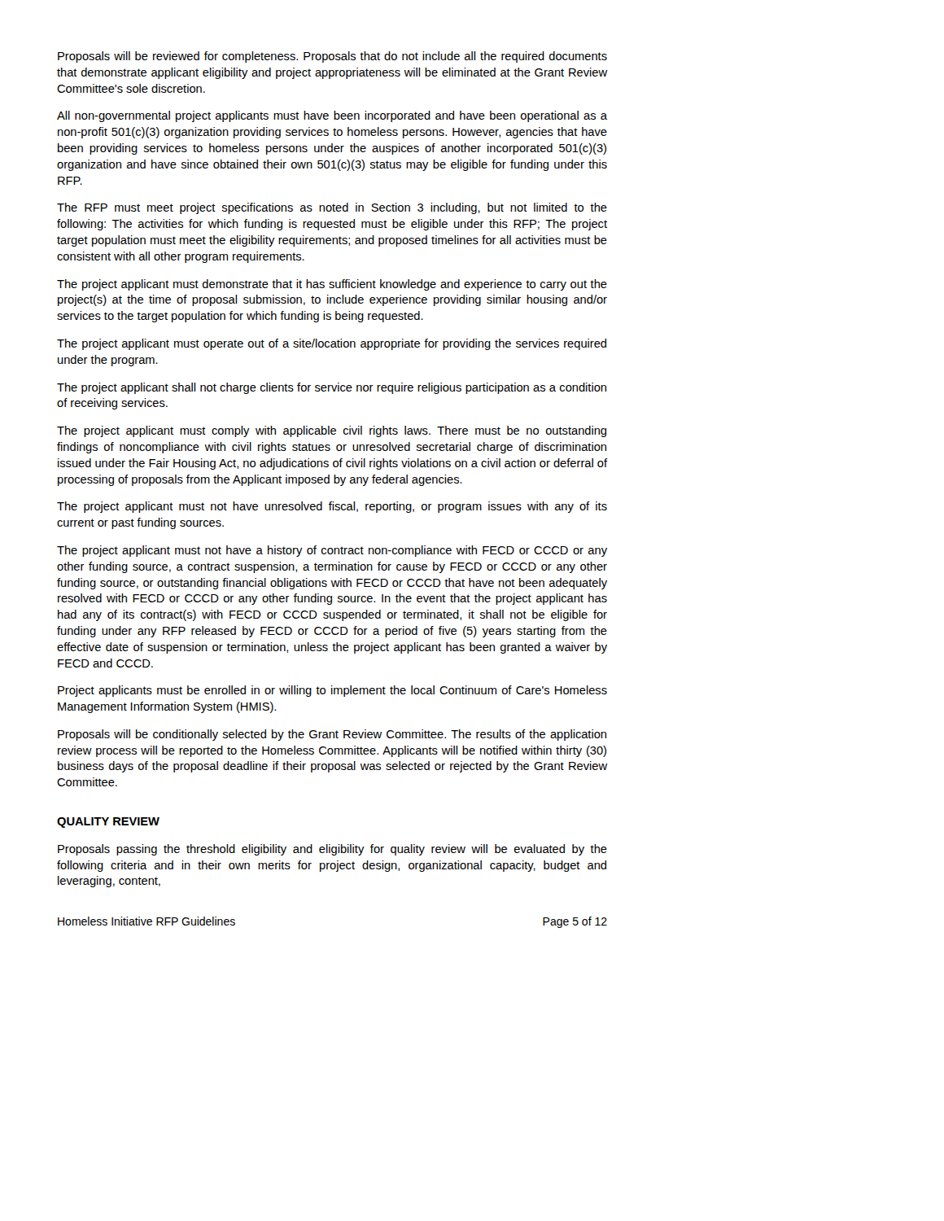Proposals will be reviewed for completeness. Proposals that do not include all the required documents that demonstrate applicant eligibility and project appropriateness will be eliminated at the Grant Review Committee's sole discretion.
All non-governmental project applicants must have been incorporated and have been operational as a non-profit 501(c)(3) organization providing services to homeless persons. However, agencies that have been providing services to homeless persons under the auspices of another incorporated 501(c)(3) organization and have since obtained their own 501(c)(3) status may be eligible for funding under this RFP.
The RFP must meet project specifications as noted in Section 3 including, but not limited to the following: The activities for which funding is requested must be eligible under this RFP; The project target population must meet the eligibility requirements; and proposed timelines for all activities must be consistent with all other program requirements.
The project applicant must demonstrate that it has sufficient knowledge and experience to carry out the project(s) at the time of proposal submission, to include experience providing similar housing and/or services to the target population for which funding is being requested.
The project applicant must operate out of a site/location appropriate for providing the services required under the program.
The project applicant shall not charge clients for service nor require religious participation as a condition of receiving services.
The project applicant must comply with applicable civil rights laws. There must be no outstanding findings of noncompliance with civil rights statues or unresolved secretarial charge of discrimination issued under the Fair Housing Act, no adjudications of civil rights violations on a civil action or deferral of processing of proposals from the Applicant imposed by any federal agencies.
The project applicant must not have unresolved fiscal, reporting, or program issues with any of its current or past funding sources.
The project applicant must not have a history of contract non-compliance with FECD or CCCD or any other funding source, a contract suspension, a termination for cause by FECD or CCCD or any other funding source, or outstanding financial obligations with FECD or CCCD that have not been adequately resolved with FECD or CCCD or any other funding source. In the event that the project applicant has had any of its contract(s) with FECD or CCCD suspended or terminated, it shall not be eligible for funding under any RFP released by FECD or CCCD for a period of five (5) years starting from the effective date of suspension or termination, unless the project applicant has been granted a waiver by FECD and CCCD.
Project applicants must be enrolled in or willing to implement the local Continuum of Care's Homeless Management Information System (HMIS).
Proposals will be conditionally selected by the Grant Review Committee. The results of the application review process will be reported to the Homeless Committee. Applicants will be notified within thirty (30) business days of the proposal deadline if their proposal was selected or rejected by the Grant Review Committee.
QUALITY REVIEW
Proposals passing the threshold eligibility and eligibility for quality review will be evaluated by the following criteria and in their own merits for project design, organizational capacity, budget and leveraging, content,
Homeless Initiative RFP Guidelines Page 5 of 12